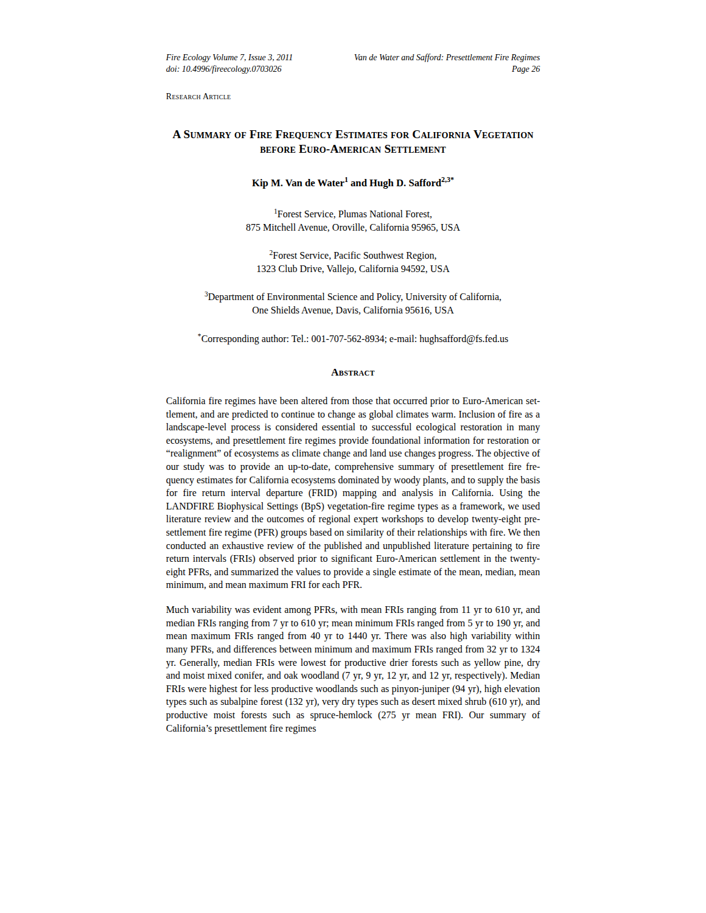Fire Ecology Volume 7, Issue 3, 2011
doi: 10.4996/fireecology.0703026
Van de Water and Safford: Presettlement Fire Regimes
Page 26
Research Article
A Summary of Fire Frequency Estimates for California Vegetation before Euro-American Settlement
Kip M. Van de Water1 and Hugh D. Safford2,3*
1Forest Service, Plumas National Forest,
875 Mitchell Avenue, Oroville, California 95965, USA
2Forest Service, Pacific Southwest Region,
1323 Club Drive, Vallejo, California 94592, USA
3Department of Environmental Science and Policy, University of California,
One Shields Avenue, Davis, California 95616, USA
*Corresponding author: Tel.: 001-707-562-8934; e-mail: hughsafford@fs.fed.us
Abstract
California fire regimes have been altered from those that occurred prior to Euro-American settlement, and are predicted to continue to change as global climates warm. Inclusion of fire as a landscape-level process is considered essential to successful ecological restoration in many ecosystems, and presettlement fire regimes provide foundational information for restoration or “realignment” of ecosystems as climate change and land use changes progress. The objective of our study was to provide an up-to-date, comprehensive summary of presettlement fire frequency estimates for California ecosystems dominated by woody plants, and to supply the basis for fire return interval departure (FRID) mapping and analysis in California. Using the LANDFIRE Biophysical Settings (BpS) vegetation-fire regime types as a framework, we used literature review and the outcomes of regional expert workshops to develop twenty-eight presettlement fire regime (PFR) groups based on similarity of their relationships with fire. We then conducted an exhaustive review of the published and unpublished literature pertaining to fire return intervals (FRIs) observed prior to significant Euro-American settlement in the twenty-eight PFRs, and summarized the values to provide a single estimate of the mean, median, mean minimum, and mean maximum FRI for each PFR.
Much variability was evident among PFRs, with mean FRIs ranging from 11 yr to 610 yr, and median FRIs ranging from 7 yr to 610 yr; mean minimum FRIs ranged from 5 yr to 190 yr, and mean maximum FRIs ranged from 40 yr to 1440 yr. There was also high variability within many PFRs, and differences between minimum and maximum FRIs ranged from 32 yr to 1324 yr. Generally, median FRIs were lowest for productive drier forests such as yellow pine, dry and moist mixed conifer, and oak woodland (7 yr, 9 yr, 12 yr, and 12 yr, respectively). Median FRIs were highest for less productive woodlands such as pinyon-juniper (94 yr), high elevation types such as subalpine forest (132 yr), very dry types such as desert mixed shrub (610 yr), and productive moist forests such as spruce-hemlock (275 yr mean FRI). Our summary of California’s presettlement fire regimes